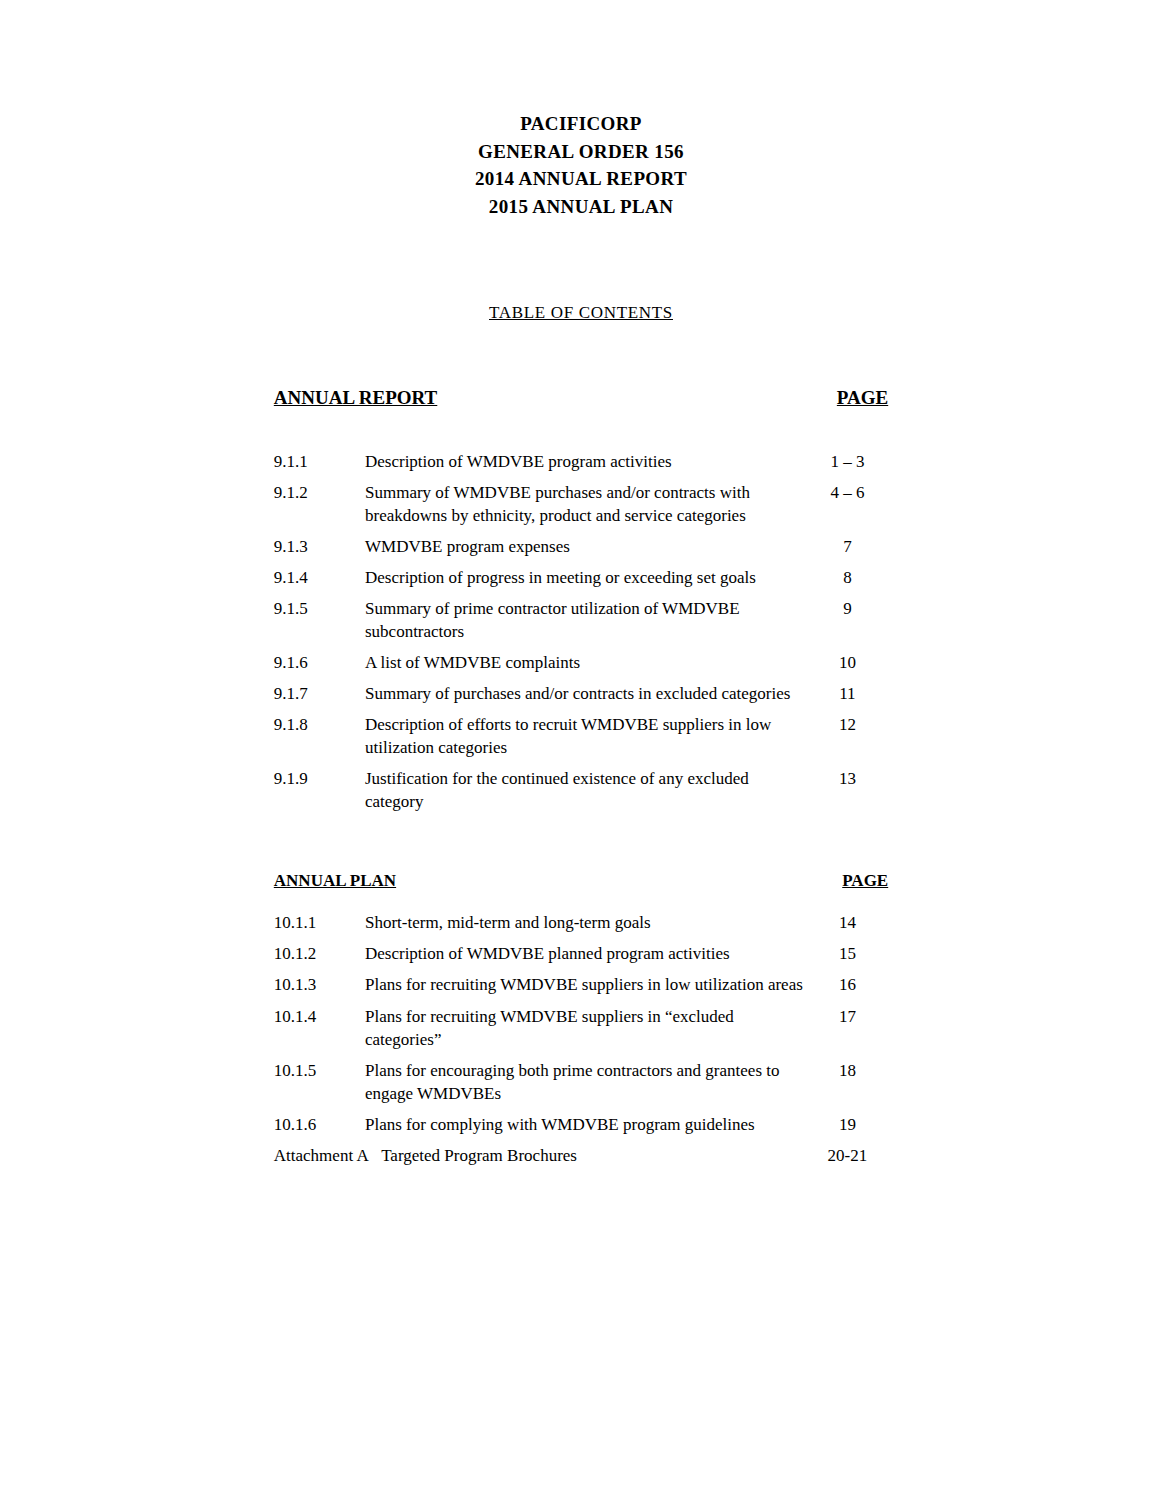PACIFICORP GENERAL ORDER 156 2014 ANNUAL REPORT 2015 ANNUAL PLAN
TABLE OF CONTENTS
ANNUAL REPORT PAGE
| 9.1.1 | Description of WMDVBE program activities | 1 – 3 |
| 9.1.2 | Summary of WMDVBE purchases and/or contracts with breakdowns by ethnicity, product and service categories | 4 – 6 |
| 9.1.3 | WMDVBE program expenses | 7 |
| 9.1.4 | Description of progress in meeting or exceeding set goals | 8 |
| 9.1.5 | Summary of prime contractor utilization of WMDVBE subcontractors | 9 |
| 9.1.6 | A list of WMDVBE complaints | 10 |
| 9.1.7 | Summary of purchases and/or contracts in excluded categories | 11 |
| 9.1.8 | Description of efforts to recruit WMDVBE suppliers in low utilization categories | 12 |
| 9.1.9 | Justification for the continued existence of any excluded category | 13 |
ANNUAL PLAN PAGE
| 10.1.1 | Short-term, mid-term and long-term goals | 14 |
| 10.1.2 | Description of WMDVBE planned program activities | 15 |
| 10.1.3 | Plans for recruiting WMDVBE suppliers in low utilization areas | 16 |
| 10.1.4 | Plans for recruiting WMDVBE suppliers in “excluded categories” | 17 |
| 10.1.5 | Plans for encouraging both prime contractors and grantees to engage WMDVBEs | 18 |
| 10.1.6 | Plans for complying with WMDVBE program guidelines | 19 |
| Attachment A Targeted Program Brochures | 20-21 |